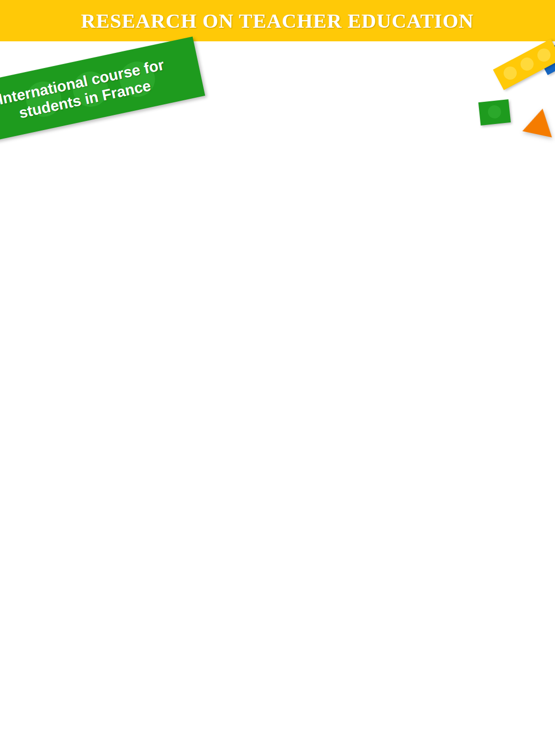Research on Teacher Education
International course for
students in France